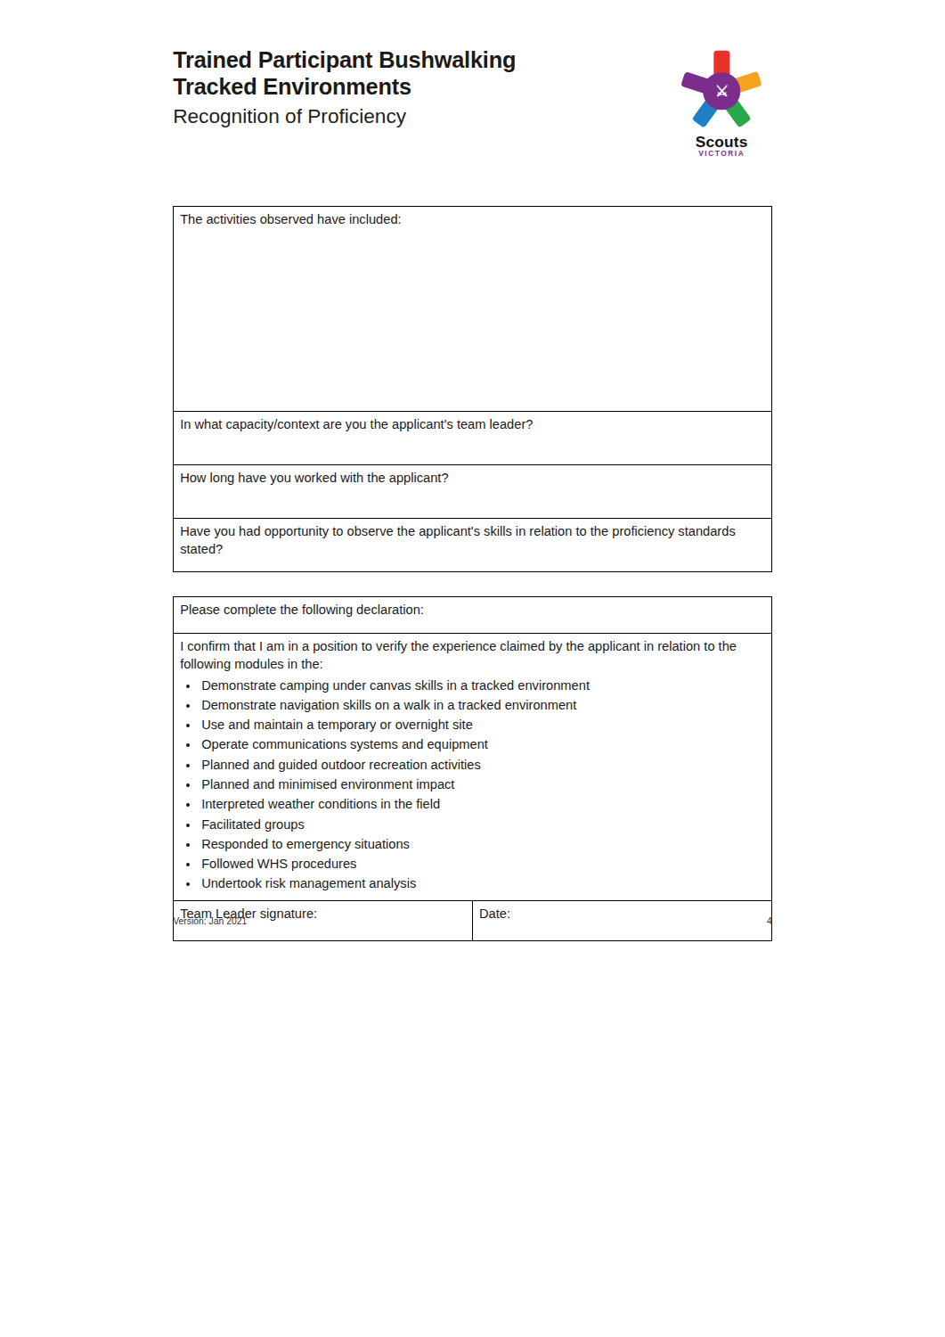Trained Participant Bushwalking
Tracked Environments
Recognition of Proficiency
⚔
ScoutsVICTORIA
| The activities observed have included: |
| In what capacity/context are you the applicant's team leader? |
| How long have you worked with the applicant? |
| Have you had opportunity to observe the applicant's skills in relation to the proficiency standards stated? |
| Please complete the following declaration: |
| I confirm that I am in a position to verify the experience claimed by the applicant in relation to the following modules in the: Demonstrate camping under canvas skills in a tracked environment Demonstrate navigation skills on a walk in a tracked environment Use and maintain a temporary or overnight site Operate communications systems and equipment Planned and guided outdoor recreation activities Planned and minimised environment impact Interpreted weather conditions in the field Facilitated groups Responded to emergency situations Followed WHS procedures Undertook risk management analysis |
| Team Leader signature: | Date: |
Version: Jan 2021 4